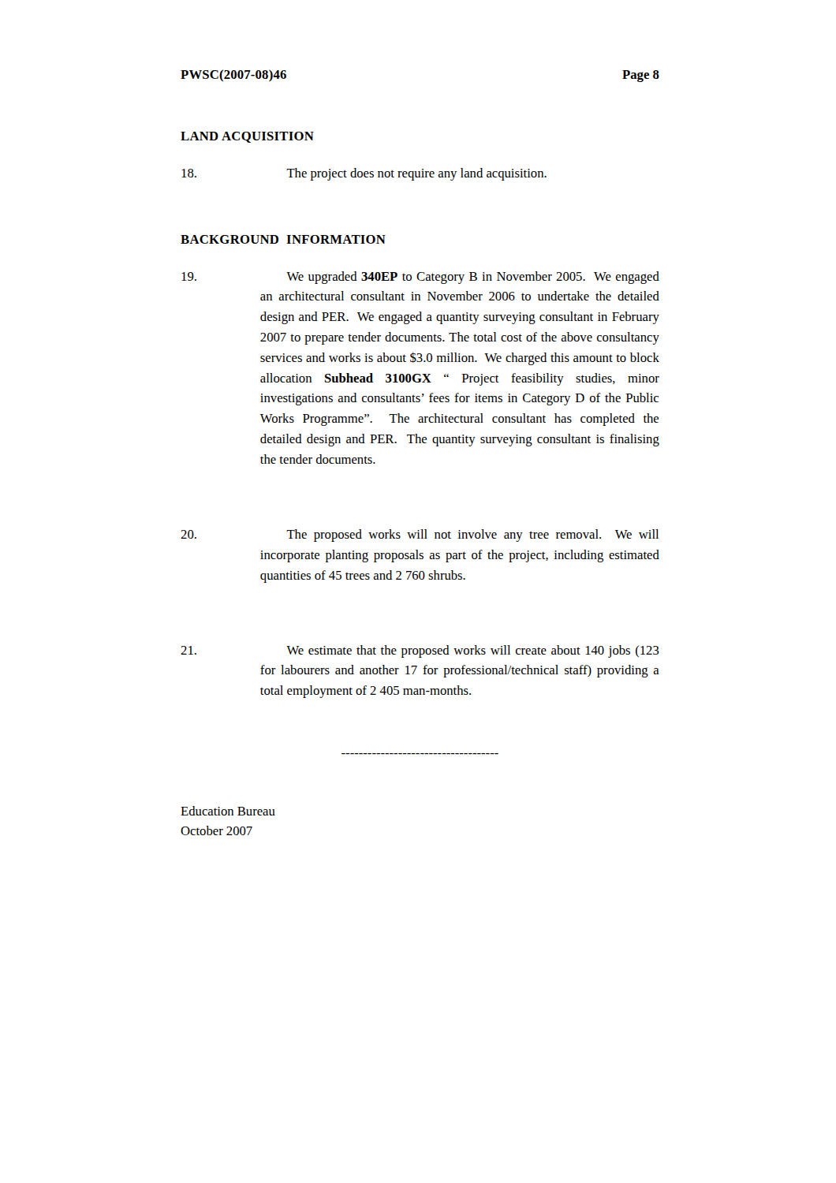PWSC(2007-08)46 Page 8
LAND ACQUISITION
18.
The project does not require any land acquisition.
BACKGROUND INFORMATION
19.
We upgraded 340EP to Category B in November 2005. We engaged an architectural consultant in November 2006 to undertake the detailed design and PER. We engaged a quantity surveying consultant in February 2007 to prepare tender documents. The total cost of the above consultancy services and works is about $3.0 million. We charged this amount to block allocation Subhead 3100GX “ Project feasibility studies, minor investigations and consultants’ fees for items in Category D of the Public Works Programme”. The architectural consultant has completed the detailed design and PER. The quantity surveying consultant is finalising the tender documents.
20.
The proposed works will not involve any tree removal. We will incorporate planting proposals as part of the project, including estimated quantities of 45 trees and 2 760 shrubs.
21.
We estimate that the proposed works will create about 140 jobs (123 for labourers and another 17 for professional/technical staff) providing a total employment of 2 405 man-months.
------------------------------------
Education Bureau
October 2007